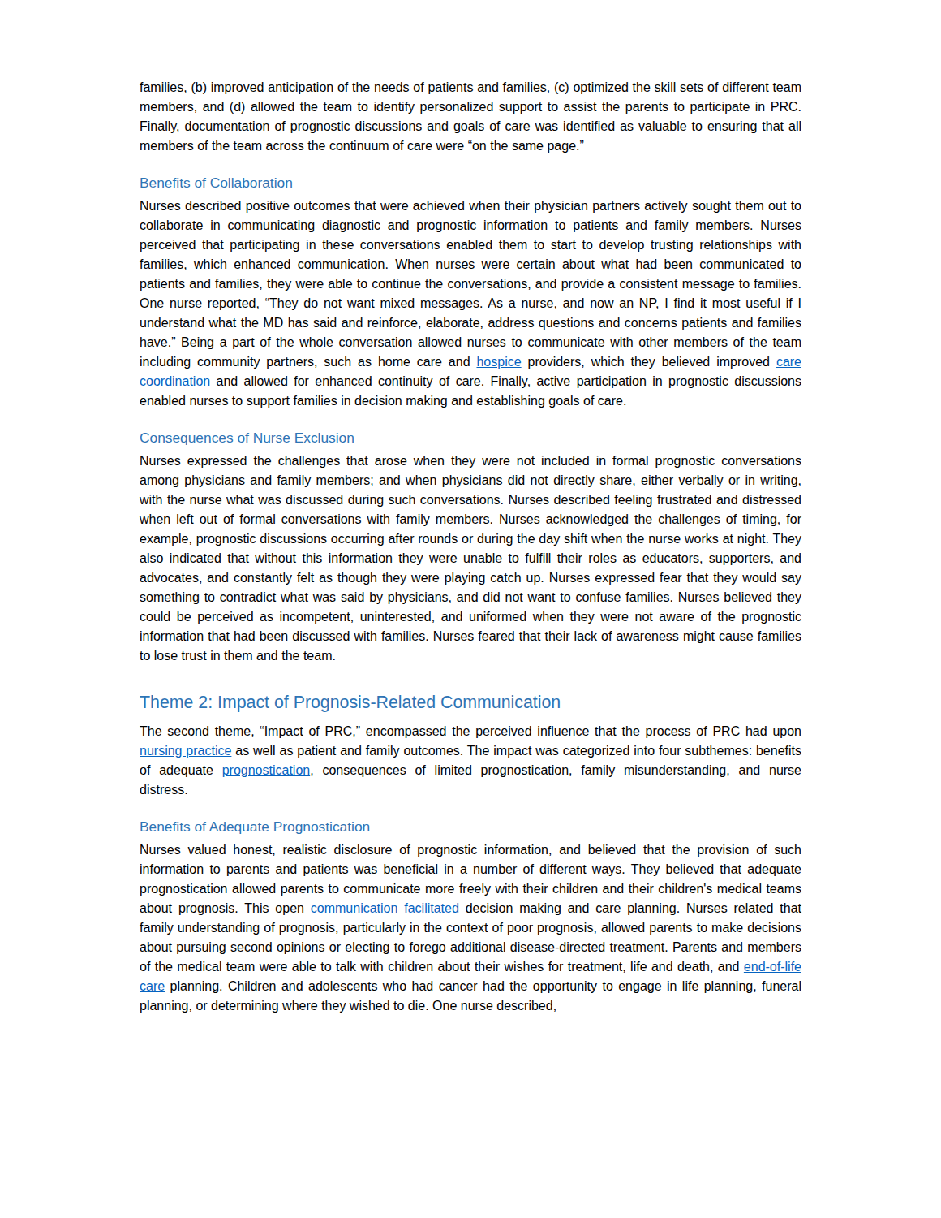families, (b) improved anticipation of the needs of patients and families, (c) optimized the skill sets of different team members, and (d) allowed the team to identify personalized support to assist the parents to participate in PRC. Finally, documentation of prognostic discussions and goals of care was identified as valuable to ensuring that all members of the team across the continuum of care were “on the same page.”
Benefits of Collaboration
Nurses described positive outcomes that were achieved when their physician partners actively sought them out to collaborate in communicating diagnostic and prognostic information to patients and family members. Nurses perceived that participating in these conversations enabled them to start to develop trusting relationships with families, which enhanced communication. When nurses were certain about what had been communicated to patients and families, they were able to continue the conversations, and provide a consistent message to families. One nurse reported, “They do not want mixed messages. As a nurse, and now an NP, I find it most useful if I understand what the MD has said and reinforce, elaborate, address questions and concerns patients and families have.” Being a part of the whole conversation allowed nurses to communicate with other members of the team including community partners, such as home care and hospice providers, which they believed improved care coordination and allowed for enhanced continuity of care. Finally, active participation in prognostic discussions enabled nurses to support families in decision making and establishing goals of care.
Consequences of Nurse Exclusion
Nurses expressed the challenges that arose when they were not included in formal prognostic conversations among physicians and family members; and when physicians did not directly share, either verbally or in writing, with the nurse what was discussed during such conversations. Nurses described feeling frustrated and distressed when left out of formal conversations with family members. Nurses acknowledged the challenges of timing, for example, prognostic discussions occurring after rounds or during the day shift when the nurse works at night. They also indicated that without this information they were unable to fulfill their roles as educators, supporters, and advocates, and constantly felt as though they were playing catch up. Nurses expressed fear that they would say something to contradict what was said by physicians, and did not want to confuse families. Nurses believed they could be perceived as incompetent, uninterested, and uniformed when they were not aware of the prognostic information that had been discussed with families. Nurses feared that their lack of awareness might cause families to lose trust in them and the team.
Theme 2: Impact of Prognosis-Related Communication
The second theme, “Impact of PRC,” encompassed the perceived influence that the process of PRC had upon nursing practice as well as patient and family outcomes. The impact was categorized into four subthemes: benefits of adequate prognostication, consequences of limited prognostication, family misunderstanding, and nurse distress.
Benefits of Adequate Prognostication
Nurses valued honest, realistic disclosure of prognostic information, and believed that the provision of such information to parents and patients was beneficial in a number of different ways. They believed that adequate prognostication allowed parents to communicate more freely with their children and their children's medical teams about prognosis. This open communication facilitated decision making and care planning. Nurses related that family understanding of prognosis, particularly in the context of poor prognosis, allowed parents to make decisions about pursuing second opinions or electing to forego additional disease-directed treatment. Parents and members of the medical team were able to talk with children about their wishes for treatment, life and death, and end-of-life care planning. Children and adolescents who had cancer had the opportunity to engage in life planning, funeral planning, or determining where they wished to die. One nurse described,